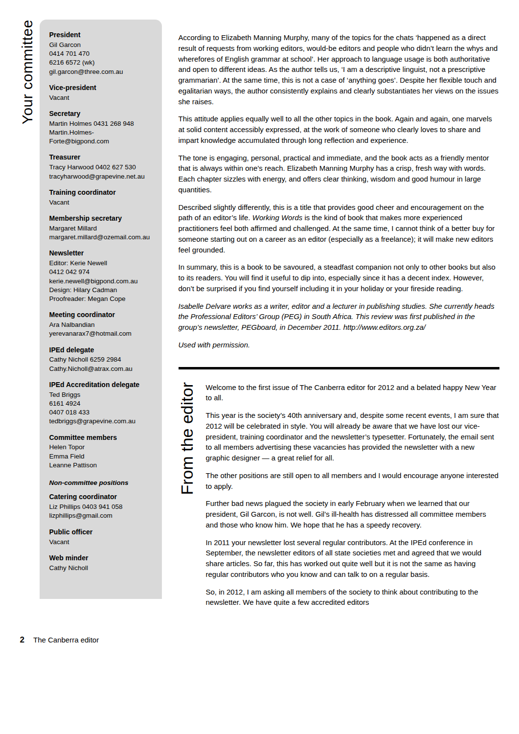Your committee
President
Gil Garcon
0414 701 470
6216 6572 (wk)
gil.garcon@three.com.au
Vice-president
Vacant
Secretary
Martin Holmes 0431 268 948
Martin.Holmes-Forte@bigpond.com
Treasurer
Tracy Harwood 0402 627 530
tracyharwood@grapevine.net.au
Training coordinator
Vacant
Membership secretary
Margaret Millard
margaret.millard@ozemail.com.au
Newsletter
Editor: Kerie Newell
0412 042 974
kerie.newell@bigpond.com.au
Design: Hilary Cadman
Proofreader: Megan Cope
Meeting coordinator
Ara Nalbandian
yerevanarax7@hotmail.com
IPEd delegate
Cathy Nicholl 6259 2984
Cathy.Nicholl@atrax.com.au
IPEd Accreditation delegate
Ted Briggs
6161 4924
0407 018 433
tedbriggs@grapevine.com.au
Committee members
Helen Topor
Emma Field
Leanne Pattison
Non-committee positions
Catering coordinator
Liz Phillips 0403 941 058
lizphillips@gmail.com
Public officer
Vacant
Web minder
Cathy Nicholl
According to Elizabeth Manning Murphy, many of the topics for the chats ‘happened as a direct result of requests from working editors, would-be editors and people who didn’t learn the whys and wherefores of English grammar at school’. Her approach to language usage is both authoritative and open to different ideas. As the author tells us, ‘I am a descriptive linguist, not a prescriptive grammarian’. At the same time, this is not a case of ‘anything goes’. Despite her flexible touch and egalitarian ways, the author consistently explains and clearly substantiates her views on the issues she raises.
This attitude applies equally well to all the other topics in the book. Again and again, one marvels at solid content accessibly expressed, at the work of someone who clearly loves to share and impart knowledge accumulated through long reflection and experience.
The tone is engaging, personal, practical and immediate, and the book acts as a friendly mentor that is always within one’s reach. Elizabeth Manning Murphy has a crisp, fresh way with words. Each chapter sizzles with energy, and offers clear thinking, wisdom and good humour in large quantities.
Described slightly differently, this is a title that provides good cheer and encouragement on the path of an editor’s life. Working Words is the kind of book that makes more experienced practitioners feel both affirmed and challenged. At the same time, I cannot think of a better buy for someone starting out on a career as an editor (especially as a freelance); it will make new editors feel grounded.
In summary, this is a book to be savoured, a steadfast companion not only to other books but also to its readers. You will find it useful to dip into, especially since it has a decent index. However, don’t be surprised if you find yourself including it in your holiday or your fireside reading.
Isabelle Delvare works as a writer, editor and a lecturer in publishing studies. She currently heads the Professional Editors’ Group (PEG) in South Africa. This review was first published in the group’s newsletter, PEGboard, in December 2011. http://www.editors.org.za/
Used with permission.
From the editor
Welcome to the first issue of The Canberra editor for 2012 and a belated happy New Year to all.
This year is the society’s 40th anniversary and, despite some recent events, I am sure that 2012 will be celebrated in style. You will already be aware that we have lost our vice-president, training coordinator and the newsletter’s typesetter. Fortunately, the email sent to all members advertising these vacancies has provided the newsletter with a new graphic designer — a great relief for all.
The other positions are still open to all members and I would encourage anyone interested to apply.
Further bad news plagued the society in early February when we learned that our president, Gil Garcon, is not well. Gil’s ill-health has distressed all committee members and those who know him. We hope that he has a speedy recovery.
In 2011 your newsletter lost several regular contributors. At the IPEd conference in September, the newsletter editors of all state societies met and agreed that we would share articles. So far, this has worked out quite well but it is not the same as having regular contributors who you know and can talk to on a regular basis.
So, in 2012, I am asking all members of the society to think about contributing to the newsletter. We have quite a few accredited editors
2 The Canberra editor